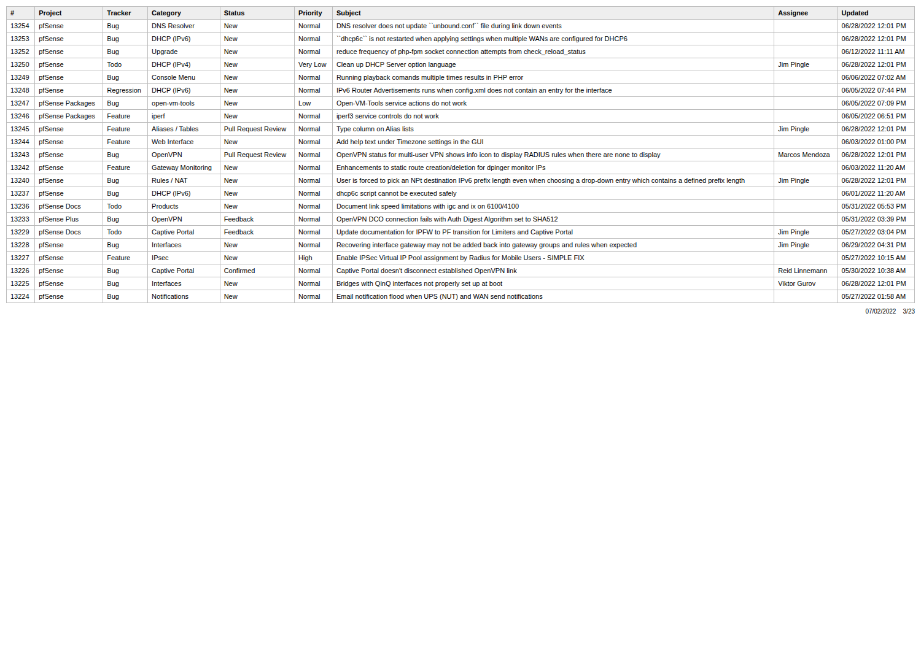| # | Project | Tracker | Category | Status | Priority | Subject | Assignee | Updated |
| --- | --- | --- | --- | --- | --- | --- | --- | --- |
| 13254 | pfSense | Bug | DNS Resolver | New | Normal | DNS resolver does not update ``unbound.conf`` file during link down events | | 06/28/2022 12:01 PM |
| 13253 | pfSense | Bug | DHCP (IPv6) | New | Normal | ``dhcp6c`` is not restarted when applying settings when multiple WANs are configured for DHCP6 | | 06/28/2022 12:01 PM |
| 13252 | pfSense | Bug | Upgrade | New | Normal | reduce frequency of php-fpm socket connection attempts from check_reload_status | | 06/12/2022 11:11 AM |
| 13250 | pfSense | Todo | DHCP (IPv4) | New | Very Low | Clean up DHCP Server option language | Jim Pingle | 06/28/2022 12:01 PM |
| 13249 | pfSense | Bug | Console Menu | New | Normal | Running playback comands multiple times results in PHP error | | 06/06/2022 07:02 AM |
| 13248 | pfSense | Regression | DHCP (IPv6) | New | Normal | IPv6 Router Advertisements runs when config.xml does not contain an entry for the interface | | 06/05/2022 07:44 PM |
| 13247 | pfSense Packages | Bug | open-vm-tools | New | Low | Open-VM-Tools service actions do not work | | 06/05/2022 07:09 PM |
| 13246 | pfSense Packages | Feature | iperf | New | Normal | iperf3 service controls do not work | | 06/05/2022 06:51 PM |
| 13245 | pfSense | Feature | Aliases / Tables | Pull Request Review | Normal | Type column on Alias lists | Jim Pingle | 06/28/2022 12:01 PM |
| 13244 | pfSense | Feature | Web Interface | New | Normal | Add help text under Timezone settings in the GUI | | 06/03/2022 01:00 PM |
| 13243 | pfSense | Bug | OpenVPN | Pull Request Review | Normal | OpenVPN status for multi-user VPN shows info icon to display RADIUS rules when there are none to display | Marcos Mendoza | 06/28/2022 12:01 PM |
| 13242 | pfSense | Feature | Gateway Monitoring | New | Normal | Enhancements to static route creation/deletion for dpinger monitor IPs | | 06/03/2022 11:20 AM |
| 13240 | pfSense | Bug | Rules / NAT | New | Normal | User is forced to pick an NPt destination IPv6 prefix length even when choosing a drop-down entry which contains a defined prefix length | Jim Pingle | 06/28/2022 12:01 PM |
| 13237 | pfSense | Bug | DHCP (IPv6) | New | Normal | dhcp6c script cannot be executed safely | | 06/01/2022 11:20 AM |
| 13236 | pfSense Docs | Todo | Products | New | Normal | Document link speed limitations with igc and ix on 6100/4100 | | 05/31/2022 05:53 PM |
| 13233 | pfSense Plus | Bug | OpenVPN | Feedback | Normal | OpenVPN DCO connection fails with Auth Digest Algorithm set to SHA512 | | 05/31/2022 03:39 PM |
| 13229 | pfSense Docs | Todo | Captive Portal | Feedback | Normal | Update documentation for IPFW to PF transition for Limiters and Captive Portal | Jim Pingle | 05/27/2022 03:04 PM |
| 13228 | pfSense | Bug | Interfaces | New | Normal | Recovering interface gateway may not be added back into gateway groups and rules when expected | Jim Pingle | 06/29/2022 04:31 PM |
| 13227 | pfSense | Feature | IPsec | New | High | Enable IPSec Virtual IP Pool assignment by Radius for Mobile Users - SIMPLE FIX | | 05/27/2022 10:15 AM |
| 13226 | pfSense | Bug | Captive Portal | Confirmed | Normal | Captive Portal doesn't disconnect established OpenVPN link | Reid Linnemann | 05/30/2022 10:38 AM |
| 13225 | pfSense | Bug | Interfaces | New | Normal | Bridges with QinQ interfaces not properly set up at boot | Viktor Gurov | 06/28/2022 12:01 PM |
| 13224 | pfSense | Bug | Notifications | New | Normal | Email notification flood when UPS (NUT) and WAN send notifications | | 05/27/2022 01:58 AM |
07/02/2022 3/23